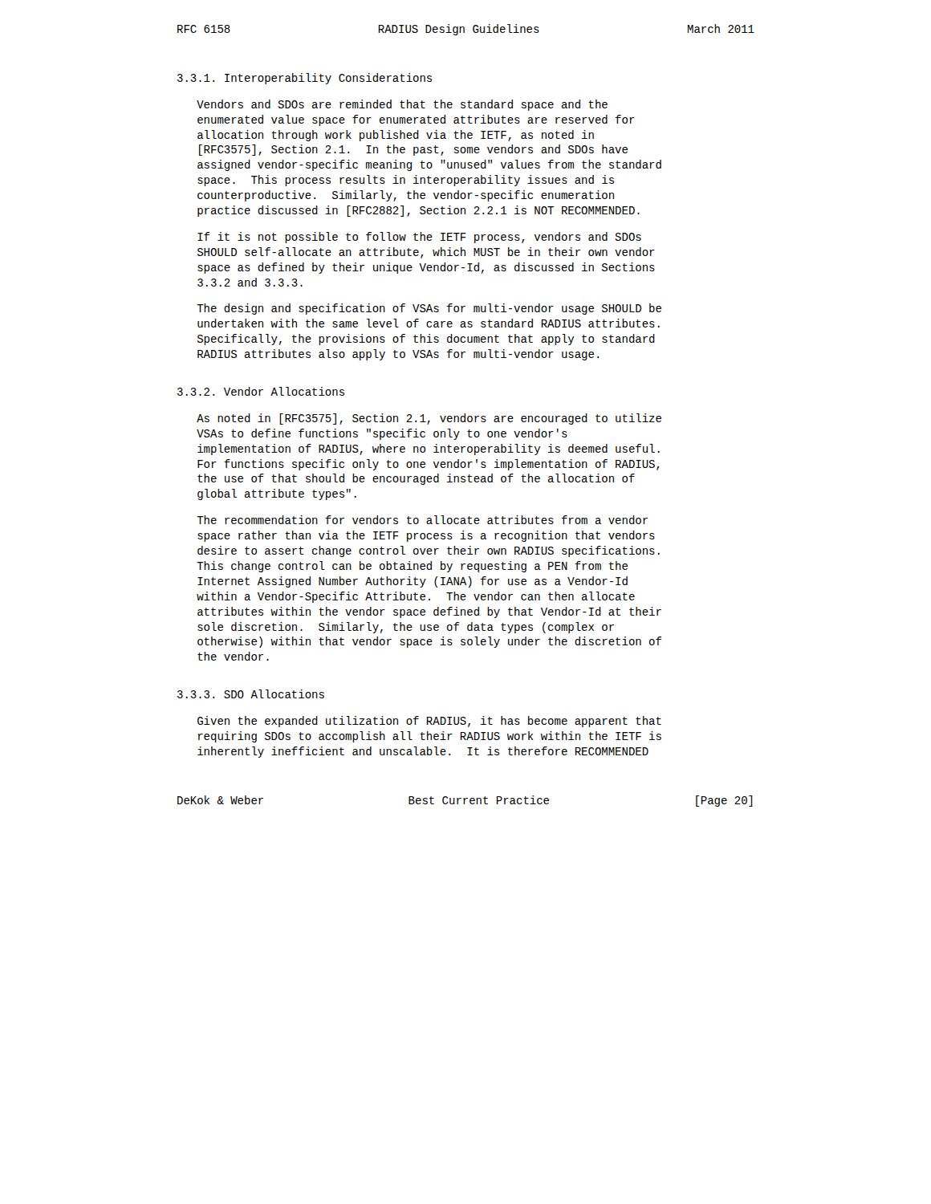RFC 6158 RADIUS Design Guidelines March 2011
3.3.1. Interoperability Considerations
Vendors and SDOs are reminded that the standard space and the enumerated value space for enumerated attributes are reserved for allocation through work published via the IETF, as noted in [RFC3575], Section 2.1. In the past, some vendors and SDOs have assigned vendor-specific meaning to "unused" values from the standard space. This process results in interoperability issues and is counterproductive. Similarly, the vendor-specific enumeration practice discussed in [RFC2882], Section 2.2.1 is NOT RECOMMENDED.
If it is not possible to follow the IETF process, vendors and SDOs SHOULD self-allocate an attribute, which MUST be in their own vendor space as defined by their unique Vendor-Id, as discussed in Sections 3.3.2 and 3.3.3.
The design and specification of VSAs for multi-vendor usage SHOULD be undertaken with the same level of care as standard RADIUS attributes. Specifically, the provisions of this document that apply to standard RADIUS attributes also apply to VSAs for multi-vendor usage.
3.3.2. Vendor Allocations
As noted in [RFC3575], Section 2.1, vendors are encouraged to utilize VSAs to define functions "specific only to one vendor's implementation of RADIUS, where no interoperability is deemed useful. For functions specific only to one vendor's implementation of RADIUS, the use of that should be encouraged instead of the allocation of global attribute types".
The recommendation for vendors to allocate attributes from a vendor space rather than via the IETF process is a recognition that vendors desire to assert change control over their own RADIUS specifications. This change control can be obtained by requesting a PEN from the Internet Assigned Number Authority (IANA) for use as a Vendor-Id within a Vendor-Specific Attribute. The vendor can then allocate attributes within the vendor space defined by that Vendor-Id at their sole discretion. Similarly, the use of data types (complex or otherwise) within that vendor space is solely under the discretion of the vendor.
3.3.3. SDO Allocations
Given the expanded utilization of RADIUS, it has become apparent that requiring SDOs to accomplish all their RADIUS work within the IETF is inherently inefficient and unscalable. It is therefore RECOMMENDED
DeKok & Weber Best Current Practice [Page 20]